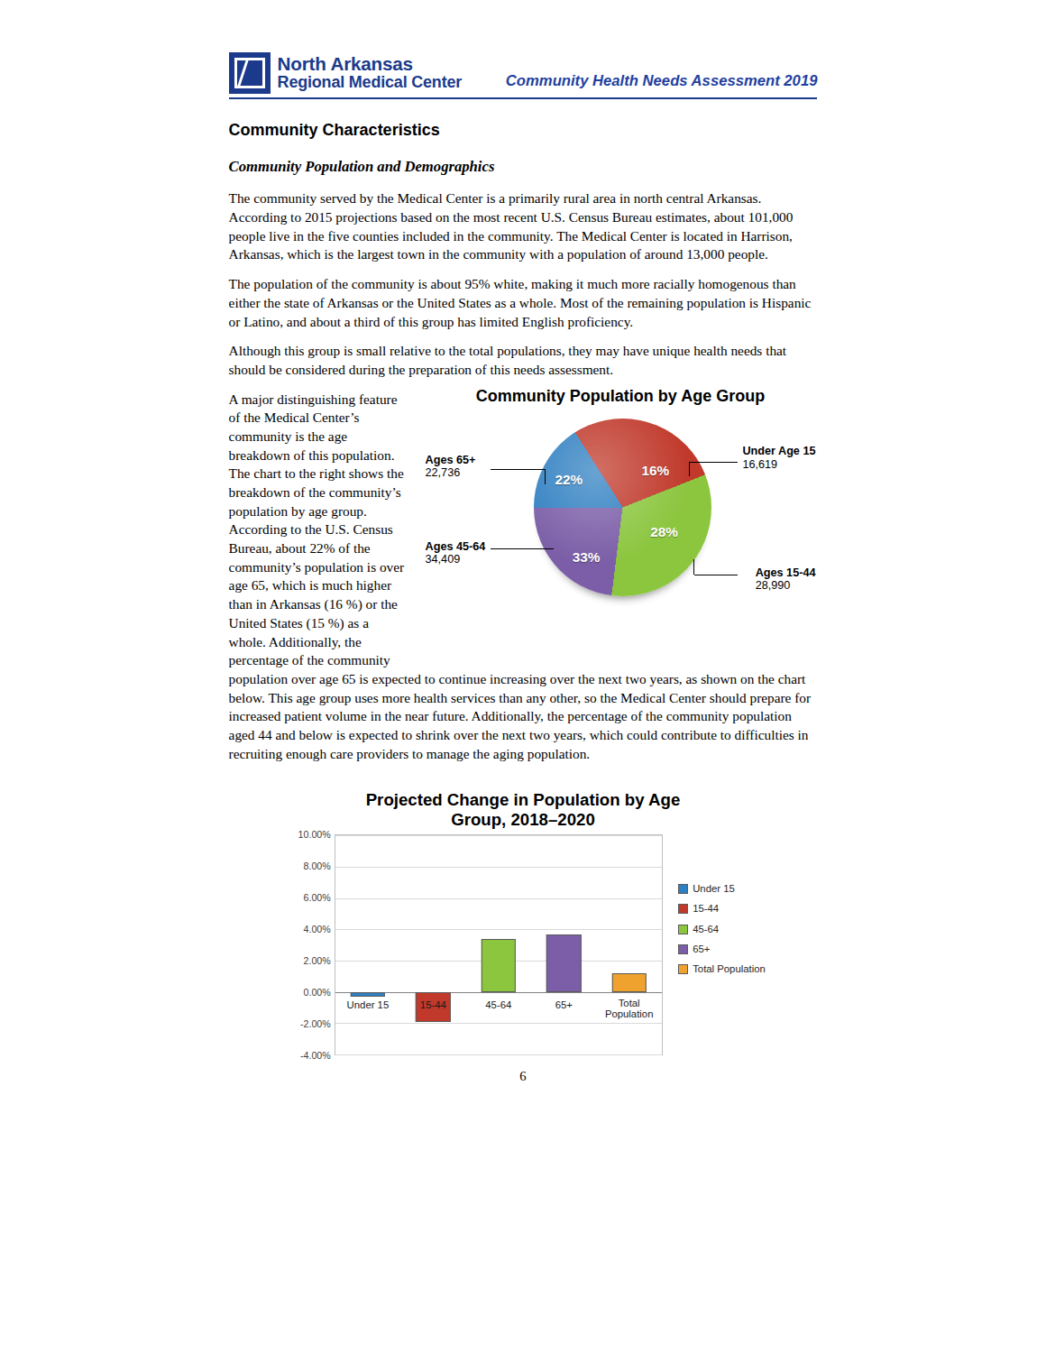North Arkansas
Regional Medical Center
Community Health Needs Assessment 2019
Community Characteristics
Community Population and Demographics
The community served by the Medical Center is a primarily rural area in north central Arkansas. According to 2015 projections based on the most recent U.S. Census Bureau estimates, about 101,000 people live in the five counties included in the community. The Medical Center is located in Harrison, Arkansas, which is the largest town in the community with a population of around 13,000 people.
The population of the community is about 95% white, making it much more racially homogenous than either the state of Arkansas or the United States as a whole. Most of the remaining population is Hispanic or Latino, and about a third of this group has limited English proficiency.
Although this group is small relative to the total populations, they may have unique health needs that should be considered during the preparation of this needs assessment.
Community Population by Age Group
16%
28%
33%
22%
Ages 65+
22,736
Ages 45-64
34,409
Under Age 15
16,619
Ages 15-44
28,990
A major distinguishing feature of the Medical Center’s community is the age breakdown of this population. The chart to the right shows the breakdown of the community’s population by age group. According to the U.S. Census Bureau, about 22% of the community’s population is over age 65, which is much higher than in Arkansas (16 %) or the United States (15 %) as a whole. Additionally, the percentage of the community population over age 65 is expected to continue increasing over the next two years, as shown on the chart below. This age group uses more health services than any other, so the Medical Center should prepare for increased patient volume in the near future. Additionally, the percentage of the community population aged 44 and below is expected to shrink over the next two years, which could contribute to difficulties in recruiting enough care providers to manage the aging population.
Projected Change in Population by Age
Group, 2018–2020
10.00%
8.00%
6.00%
4.00%
2.00%
0.00%
-2.00%
-4.00%
Under 15
15-44
45-64
65+
Total
Population
Under 15
15-44
45-64
65+
Total Population
6